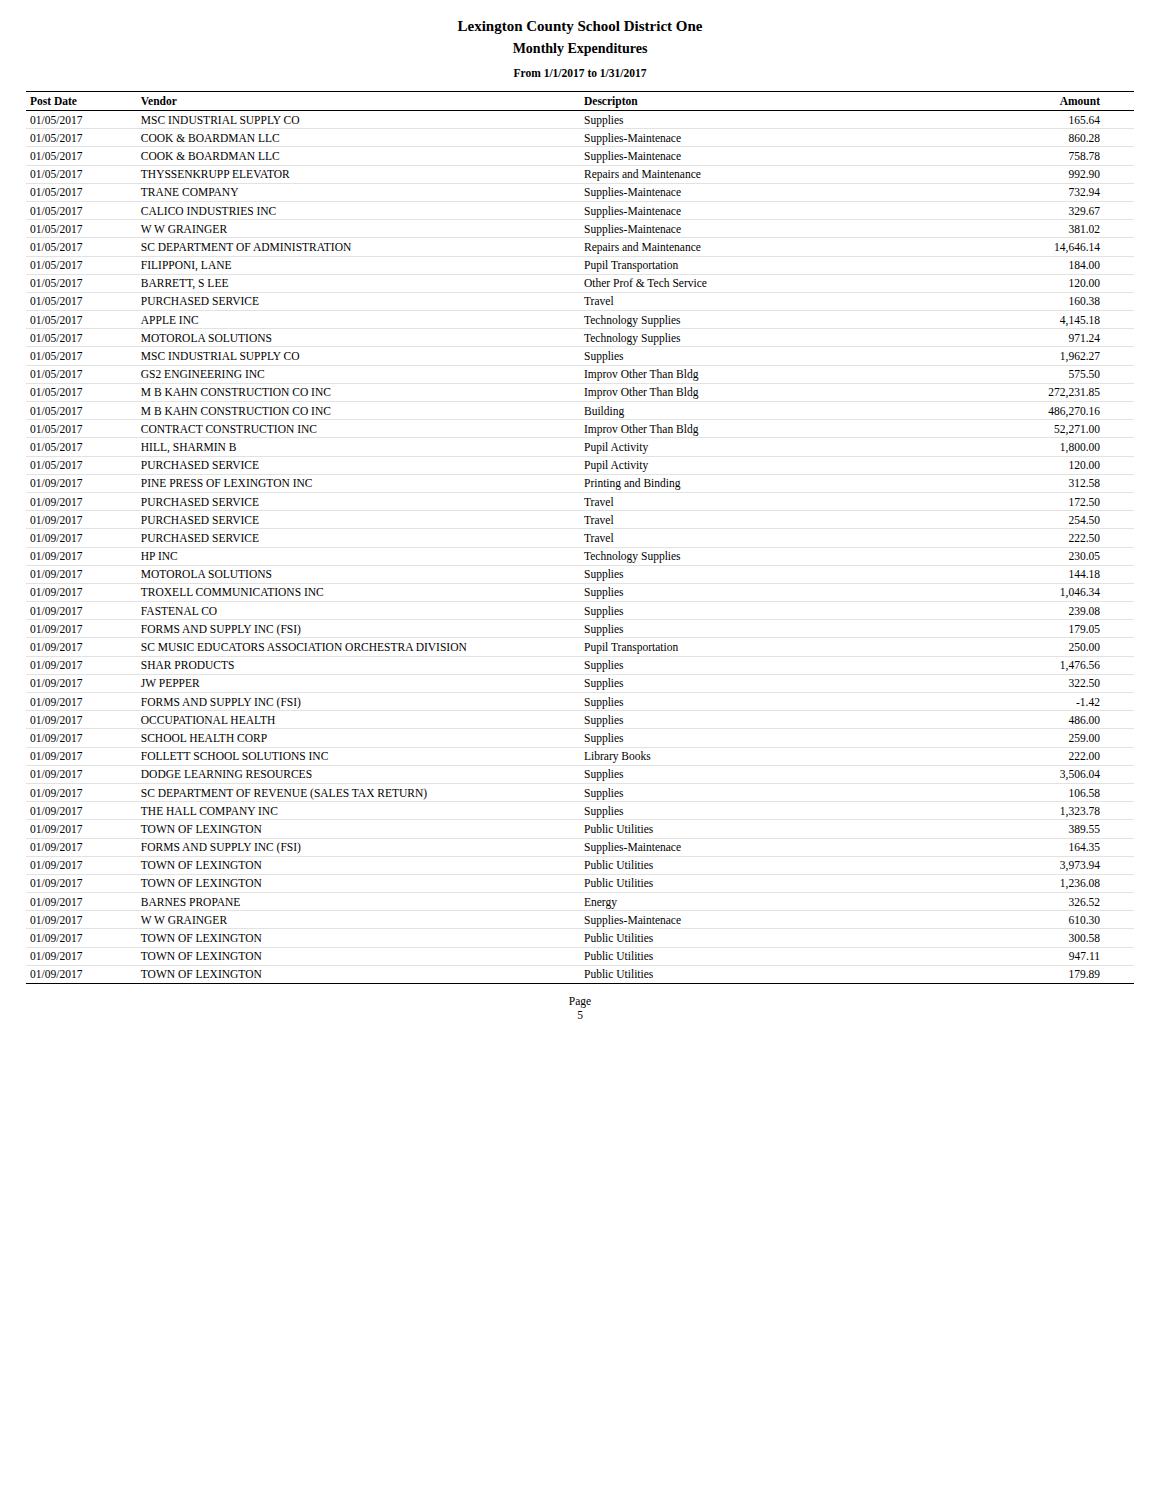Lexington County School District One
Monthly Expenditures
From 1/1/2017 to 1/31/2017
| Post Date | Vendor | Descripton | Amount |
| --- | --- | --- | --- |
| 01/05/2017 | MSC INDUSTRIAL SUPPLY CO | Supplies | 165.64 |
| 01/05/2017 | COOK & BOARDMAN LLC | Supplies-Maintenace | 860.28 |
| 01/05/2017 | COOK & BOARDMAN LLC | Supplies-Maintenace | 758.78 |
| 01/05/2017 | THYSSENKRUPP ELEVATOR | Repairs and Maintenance | 992.90 |
| 01/05/2017 | TRANE COMPANY | Supplies-Maintenace | 732.94 |
| 01/05/2017 | CALICO INDUSTRIES INC | Supplies-Maintenace | 329.67 |
| 01/05/2017 | W W GRAINGER | Supplies-Maintenace | 381.02 |
| 01/05/2017 | SC DEPARTMENT OF ADMINISTRATION | Repairs and Maintenance | 14,646.14 |
| 01/05/2017 | FILIPPONI, LANE | Pupil Transportation | 184.00 |
| 01/05/2017 | BARRETT, S LEE | Other Prof & Tech Service | 120.00 |
| 01/05/2017 | PURCHASED SERVICE | Travel | 160.38 |
| 01/05/2017 | APPLE INC | Technology Supplies | 4,145.18 |
| 01/05/2017 | MOTOROLA SOLUTIONS | Technology Supplies | 971.24 |
| 01/05/2017 | MSC INDUSTRIAL SUPPLY CO | Supplies | 1,962.27 |
| 01/05/2017 | GS2 ENGINEERING INC | Improv Other Than Bldg | 575.50 |
| 01/05/2017 | M B KAHN CONSTRUCTION CO INC | Improv Other Than Bldg | 272,231.85 |
| 01/05/2017 | M B KAHN CONSTRUCTION CO INC | Building | 486,270.16 |
| 01/05/2017 | CONTRACT CONSTRUCTION INC | Improv Other Than Bldg | 52,271.00 |
| 01/05/2017 | HILL, SHARMIN B | Pupil Activity | 1,800.00 |
| 01/05/2017 | PURCHASED SERVICE | Pupil Activity | 120.00 |
| 01/09/2017 | PINE PRESS OF LEXINGTON INC | Printing and Binding | 312.58 |
| 01/09/2017 | PURCHASED SERVICE | Travel | 172.50 |
| 01/09/2017 | PURCHASED SERVICE | Travel | 254.50 |
| 01/09/2017 | PURCHASED SERVICE | Travel | 222.50 |
| 01/09/2017 | HP INC | Technology Supplies | 230.05 |
| 01/09/2017 | MOTOROLA SOLUTIONS | Supplies | 144.18 |
| 01/09/2017 | TROXELL COMMUNICATIONS INC | Supplies | 1,046.34 |
| 01/09/2017 | FASTENAL CO | Supplies | 239.08 |
| 01/09/2017 | FORMS AND SUPPLY INC (FSI) | Supplies | 179.05 |
| 01/09/2017 | SC MUSIC EDUCATORS ASSOCIATION ORCHESTRA DIVISION | Pupil Transportation | 250.00 |
| 01/09/2017 | SHAR PRODUCTS | Supplies | 1,476.56 |
| 01/09/2017 | JW PEPPER | Supplies | 322.50 |
| 01/09/2017 | FORMS AND SUPPLY INC (FSI) | Supplies | -1.42 |
| 01/09/2017 | OCCUPATIONAL HEALTH | Supplies | 486.00 |
| 01/09/2017 | SCHOOL HEALTH CORP | Supplies | 259.00 |
| 01/09/2017 | FOLLETT SCHOOL SOLUTIONS INC | Library Books | 222.00 |
| 01/09/2017 | DODGE LEARNING RESOURCES | Supplies | 3,506.04 |
| 01/09/2017 | SC DEPARTMENT OF REVENUE (SALES TAX RETURN) | Supplies | 106.58 |
| 01/09/2017 | THE HALL COMPANY INC | Supplies | 1,323.78 |
| 01/09/2017 | TOWN OF LEXINGTON | Public Utilities | 389.55 |
| 01/09/2017 | FORMS AND SUPPLY INC (FSI) | Supplies-Maintenace | 164.35 |
| 01/09/2017 | TOWN OF LEXINGTON | Public Utilities | 3,973.94 |
| 01/09/2017 | TOWN OF LEXINGTON | Public Utilities | 1,236.08 |
| 01/09/2017 | BARNES PROPANE | Energy | 326.52 |
| 01/09/2017 | W W GRAINGER | Supplies-Maintenace | 610.30 |
| 01/09/2017 | TOWN OF LEXINGTON | Public Utilities | 300.58 |
| 01/09/2017 | TOWN OF LEXINGTON | Public Utilities | 947.11 |
| 01/09/2017 | TOWN OF LEXINGTON | Public Utilities | 179.89 |
Page
5